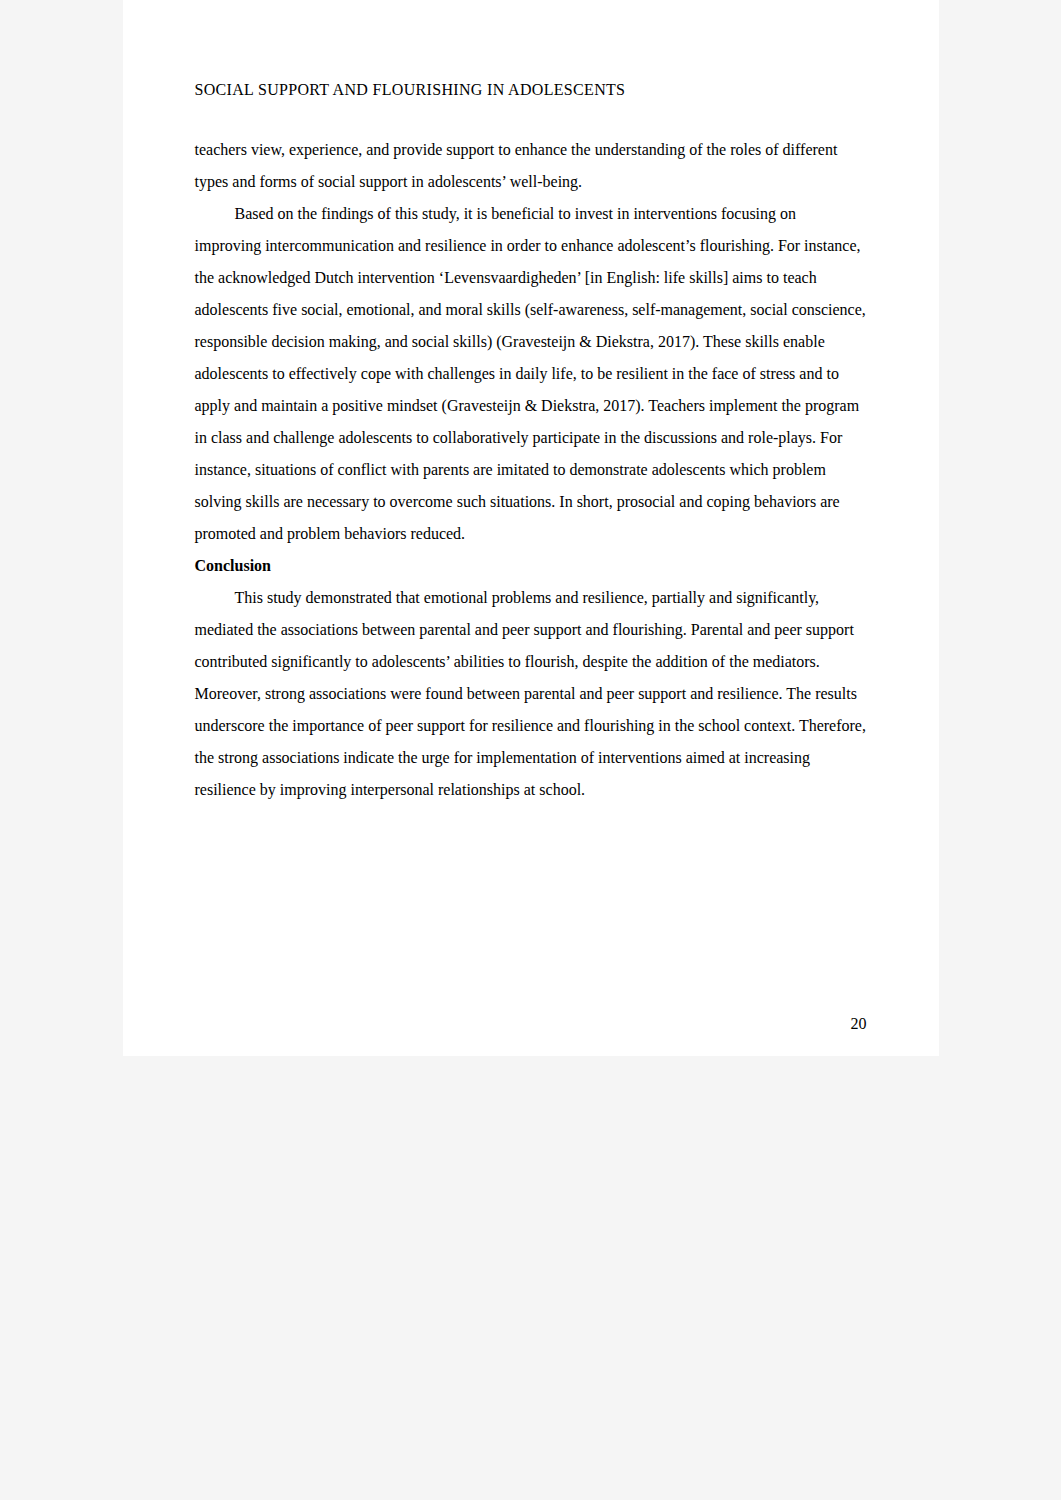Social Support and Flourishing in Adolescents
teachers view, experience, and provide support to enhance the understanding of the roles of different types and forms of social support in adolescents’ well-being.
Based on the findings of this study, it is beneficial to invest in interventions focusing on improving intercommunication and resilience in order to enhance adolescent’s flourishing. For instance, the acknowledged Dutch intervention ‘Levensvaardigheden’ [in English: life skills] aims to teach adolescents five social, emotional, and moral skills (self-awareness, self-management, social conscience, responsible decision making, and social skills) (Gravesteijn & Diekstra, 2017). These skills enable adolescents to effectively cope with challenges in daily life, to be resilient in the face of stress and to apply and maintain a positive mindset (Gravesteijn & Diekstra, 2017). Teachers implement the program in class and challenge adolescents to collaboratively participate in the discussions and role-plays. For instance, situations of conflict with parents are imitated to demonstrate adolescents which problem solving skills are necessary to overcome such situations. In short, prosocial and coping behaviors are promoted and problem behaviors reduced.
Conclusion
This study demonstrated that emotional problems and resilience, partially and significantly, mediated the associations between parental and peer support and flourishing. Parental and peer support contributed significantly to adolescents’ abilities to flourish, despite the addition of the mediators. Moreover, strong associations were found between parental and peer support and resilience. The results underscore the importance of peer support for resilience and flourishing in the school context. Therefore, the strong associations indicate the urge for implementation of interventions aimed at increasing resilience by improving interpersonal relationships at school.
20